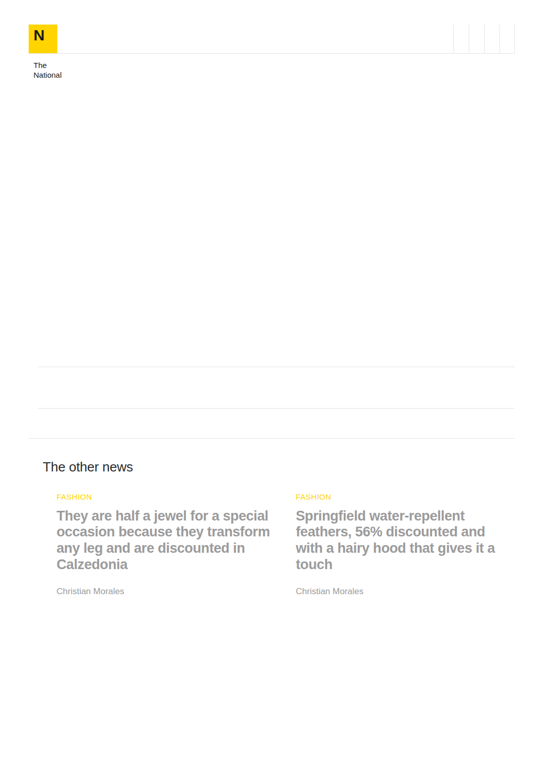N
The
National
The other news
Fashion
They are half a jewel for a special occasion because they transform any leg and are discounted in Calzedonia
Christian Morales
Fashion
Springfield water-repellent feathers, 56% discounted and with a hairy hood that gives it a touch
Christian Morales